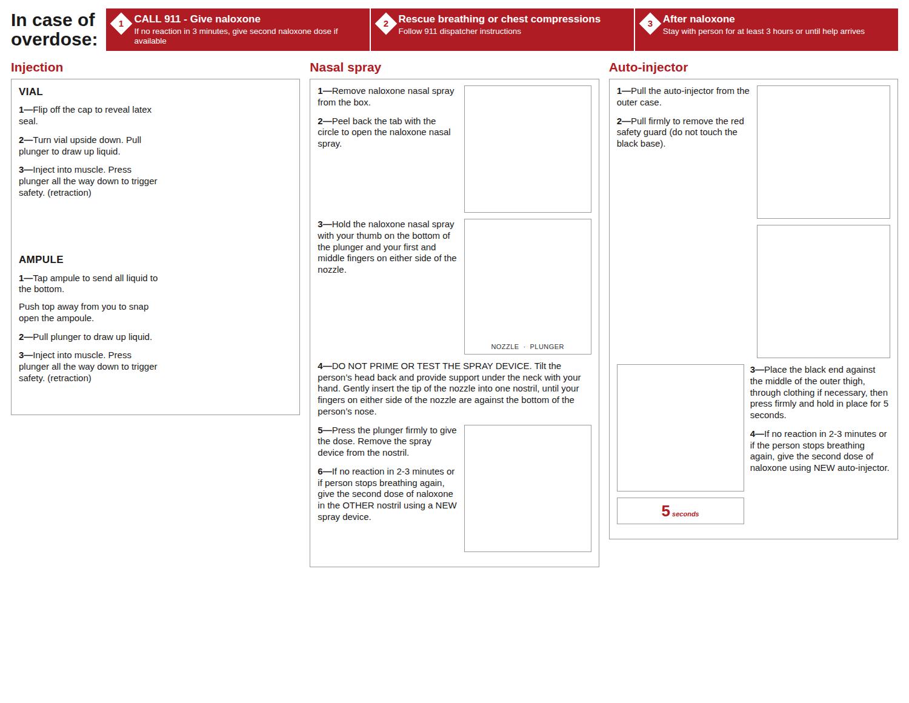In case of
overdose:
1
CALL 911 - Give naloxone If no reaction in 3 minutes, give second naloxone dose if available
2
Rescue breathing or chest compressions Follow 911 dispatcher instructions
3
After naloxone Stay with person for at least 3 hours or until help arrives
Injection
VIAL
1—Flip off the cap to reveal latex seal.
2—Turn vial upside down. Pull plunger to draw up liquid.
3—Inject into muscle. Press plunger all the way down to trigger safety. (retraction)
AMPULE
1—Tap ampule to send all liquid to the bottom.
Push top away from you to snap open the ampoule.
2—Pull plunger to draw up liquid.
3—Inject into muscle. Press plunger all the way down to trigger safety. (retraction)
Nasal spray
1—Remove naloxone nasal spray from the box.
2—Peel back the tab with the circle to open the naloxone nasal spray.
3—Hold the naloxone nasal spray with your thumb on the bottom of the plunger and your first and middle fingers on either side of the nozzle.
NOZZLE · PLUNGER
4—DO NOT PRIME OR TEST THE SPRAY DEVICE. Tilt the person’s head back and provide support under the neck with your hand. Gently insert the tip of the nozzle into one nostril, until your fingers on either side of the nozzle are against the bottom of the person’s nose.
5—Press the plunger firmly to give the dose. Remove the spray device from the nostril.
6—If no reaction in 2-3 minutes or if person stops breathing again, give the second dose of naloxone in the OTHER nostril using a NEW spray device.
Auto-injector
1—Pull the auto-injector from the outer case.
2—Pull firmly to remove the red safety guard (do not touch the black base).
5 seconds
3—Place the black end against the middle of the outer thigh, through clothing if necessary, then press firmly and hold in place for 5 seconds.
4—If no reaction in 2-3 minutes or if the person stops breathing again, give the second dose of naloxone using NEW auto-injector.